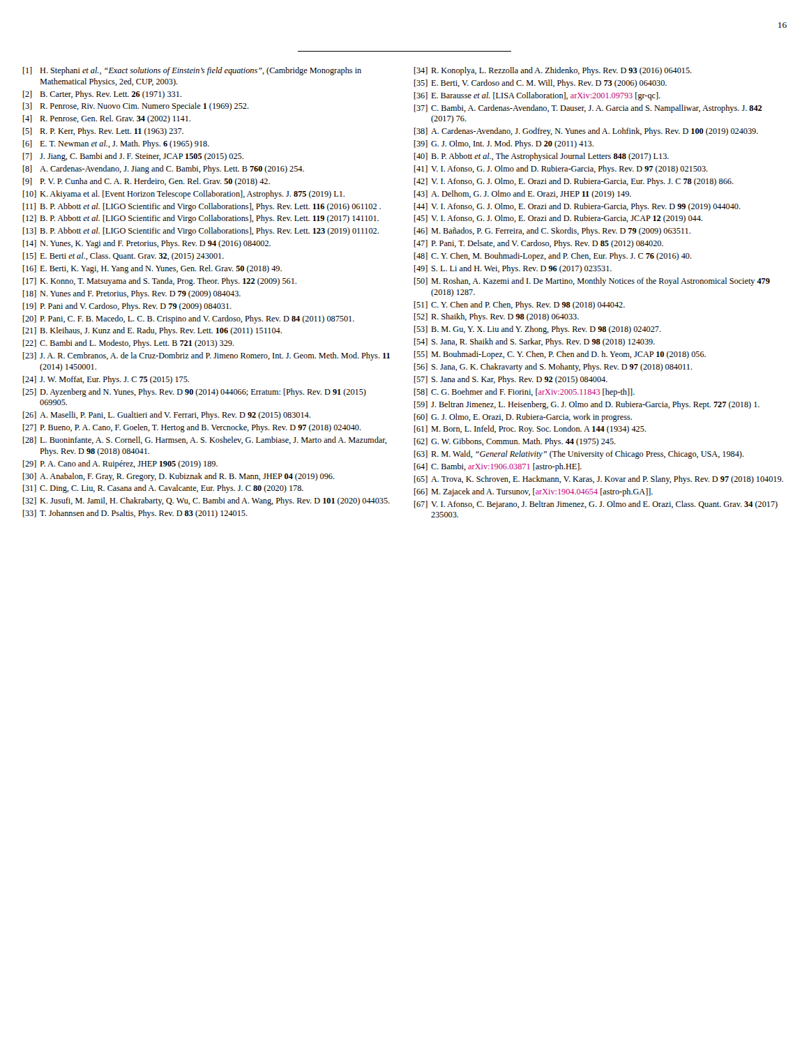16
[1] H. Stephani et al., “Exact solutions of Einstein’s field equations”, (Cambridge Monographs in Mathematical Physics, 2ed, CUP, 2003).
[2] B. Carter, Phys. Rev. Lett. 26 (1971) 331.
[3] R. Penrose, Riv. Nuovo Cim. Numero Speciale 1 (1969) 252.
[4] R. Penrose, Gen. Rel. Grav. 34 (2002) 1141.
[5] R. P. Kerr, Phys. Rev. Lett. 11 (1963) 237.
[6] E. T. Newman et al., J. Math. Phys. 6 (1965) 918.
[7] J. Jiang, C. Bambi and J. F. Steiner, JCAP 1505 (2015) 025.
[8] A. Cardenas-Avendano, J. Jiang and C. Bambi, Phys. Lett. B 760 (2016) 254.
[9] P. V. P. Cunha and C. A. R. Herdeiro, Gen. Rel. Grav. 50 (2018) 42.
[10] K. Akiyama et al. [Event Horizon Telescope Collaboration], Astrophys. J. 875 (2019) L1.
[11] B. P. Abbott et al. [LIGO Scientific and Virgo Collaborations], Phys. Rev. Lett. 116 (2016) 061102 .
[12] B. P. Abbott et al. [LIGO Scientific and Virgo Collaborations], Phys. Rev. Lett. 119 (2017) 141101.
[13] B. P. Abbott et al. [LIGO Scientific and Virgo Collaborations], Phys. Rev. Lett. 123 (2019) 011102.
[14] N. Yunes, K. Yagi and F. Pretorius, Phys. Rev. D 94 (2016) 084002.
[15] E. Berti et al., Class. Quant. Grav. 32, (2015) 243001.
[16] E. Berti, K. Yagi, H. Yang and N. Yunes, Gen. Rel. Grav. 50 (2018) 49.
[17] K. Konno, T. Matsuyama and S. Tanda, Prog. Theor. Phys. 122 (2009) 561.
[18] N. Yunes and F. Pretorius, Phys. Rev. D 79 (2009) 084043.
[19] P. Pani and V. Cardoso, Phys. Rev. D 79 (2009) 084031.
[20] P. Pani, C. F. B. Macedo, L. C. B. Crispino and V. Cardoso, Phys. Rev. D 84 (2011) 087501.
[21] B. Kleihaus, J. Kunz and E. Radu, Phys. Rev. Lett. 106 (2011) 151104.
[22] C. Bambi and L. Modesto, Phys. Lett. B 721 (2013) 329.
[23] J. A. R. Cembranos, A. de la Cruz-Dombriz and P. Jimeno Romero, Int. J. Geom. Meth. Mod. Phys. 11 (2014) 1450001.
[24] J. W. Moffat, Eur. Phys. J. C 75 (2015) 175.
[25] D. Ayzenberg and N. Yunes, Phys. Rev. D 90 (2014) 044066; Erratum: [Phys. Rev. D 91 (2015) 069905.
[26] A. Maselli, P. Pani, L. Gualtieri and V. Ferrari, Phys. Rev. D 92 (2015) 083014.
[27] P. Bueno, P. A. Cano, F. Goelen, T. Hertog and B. Vercnocke, Phys. Rev. D 97 (2018) 024040.
[28] L. Buoninfante, A. S. Cornell, G. Harmsen, A. S. Koshelev, G. Lambiase, J. Marto and A. Mazumdar, Phys. Rev. D 98 (2018) 084041.
[29] P. A. Cano and A. Ruipérez, JHEP 1905 (2019) 189.
[30] A. Anabalon, F. Gray, R. Gregory, D. Kubiznak and R. B. Mann, JHEP 04 (2019) 096.
[31] C. Ding, C. Liu, R. Casana and A. Cavalcante, Eur. Phys. J. C 80 (2020) 178.
[32] K. Jusufi, M. Jamil, H. Chakrabarty, Q. Wu, C. Bambi and A. Wang, Phys. Rev. D 101 (2020) 044035.
[33] T. Johannsen and D. Psaltis, Phys. Rev. D 83 (2011) 124015.
[34] R. Konoplya, L. Rezzolla and A. Zhidenko, Phys. Rev. D 93 (2016) 064015.
[35] E. Berti, V. Cardoso and C. M. Will, Phys. Rev. D 73 (2006) 064030.
[36] E. Barausse et al. [LISA Collaboration], arXiv:2001.09793 [gr-qc].
[37] C. Bambi, A. Cardenas-Avendano, T. Dauser, J. A. Garcia and S. Nampalliwar, Astrophys. J. 842 (2017) 76.
[38] A. Cardenas-Avendano, J. Godfrey, N. Yunes and A. Lohfink, Phys. Rev. D 100 (2019) 024039.
[39] G. J. Olmo, Int. J. Mod. Phys. D 20 (2011) 413.
[40] B. P. Abbott et al., The Astrophysical Journal Letters 848 (2017) L13.
[41] V. I. Afonso, G. J. Olmo and D. Rubiera-Garcia, Phys. Rev. D 97 (2018) 021503.
[42] V. I. Afonso, G. J. Olmo, E. Orazi and D. Rubiera-Garcia, Eur. Phys. J. C 78 (2018) 866.
[43] A. Delhom, G. J. Olmo and E. Orazi, JHEP 11 (2019) 149.
[44] V. I. Afonso, G. J. Olmo, E. Orazi and D. Rubiera-Garcia, Phys. Rev. D 99 (2019) 044040.
[45] V. I. Afonso, G. J. Olmo, E. Orazi and D. Rubiera-Garcia, JCAP 12 (2019) 044.
[46] M. Bañados, P. G. Ferreira, and C. Skordis, Phys. Rev. D 79 (2009) 063511.
[47] P. Pani, T. Delsate, and V. Cardoso, Phys. Rev. D 85 (2012) 084020.
[48] C. Y. Chen, M. Bouhmadi-Lopez, and P. Chen, Eur. Phys. J. C 76 (2016) 40.
[49] S. L. Li and H. Wei, Phys. Rev. D 96 (2017) 023531.
[50] M. Roshan, A. Kazemi and I. De Martino, Monthly Notices of the Royal Astronomical Society 479 (2018) 1287.
[51] C. Y. Chen and P. Chen, Phys. Rev. D 98 (2018) 044042.
[52] R. Shaikh, Phys. Rev. D 98 (2018) 064033.
[53] B. M. Gu, Y. X. Liu and Y. Zhong, Phys. Rev. D 98 (2018) 024027.
[54] S. Jana, R. Shaikh and S. Sarkar, Phys. Rev. D 98 (2018) 124039.
[55] M. Bouhmadi-Lopez, C. Y. Chen, P. Chen and D. h. Yeom, JCAP 10 (2018) 056.
[56] S. Jana, G. K. Chakravarty and S. Mohanty, Phys. Rev. D 97 (2018) 084011.
[57] S. Jana and S. Kar, Phys. Rev. D 92 (2015) 084004.
[58] C. G. Boehmer and F. Fiorini, [arXiv:2005.11843 [hep-th]].
[59] J. Beltran Jimenez, L. Heisenberg, G. J. Olmo and D. Rubiera-Garcia, Phys. Rept. 727 (2018) 1.
[60] G. J. Olmo, E. Orazi, D. Rubiera-Garcia, work in progress.
[61] M. Born, L. Infeld, Proc. Roy. Soc. London. A 144 (1934) 425.
[62] G. W. Gibbons, Commun. Math. Phys. 44 (1975) 245.
[63] R. M. Wald, “General Relativity” (The University of Chicago Press, Chicago, USA, 1984).
[64] C. Bambi, arXiv:1906.03871 [astro-ph.HE].
[65] A. Trova, K. Schroven, E. Hackmann, V. Karas, J. Kovar and P. Slany, Phys. Rev. D 97 (2018) 104019.
[66] M. Zajacek and A. Tursunov, [arXiv:1904.04654 [astro-ph.GA]].
[67] V. I. Afonso, C. Bejarano, J. Beltran Jimenez, G. J. Olmo and E. Orazi, Class. Quant. Grav. 34 (2017) 235003.